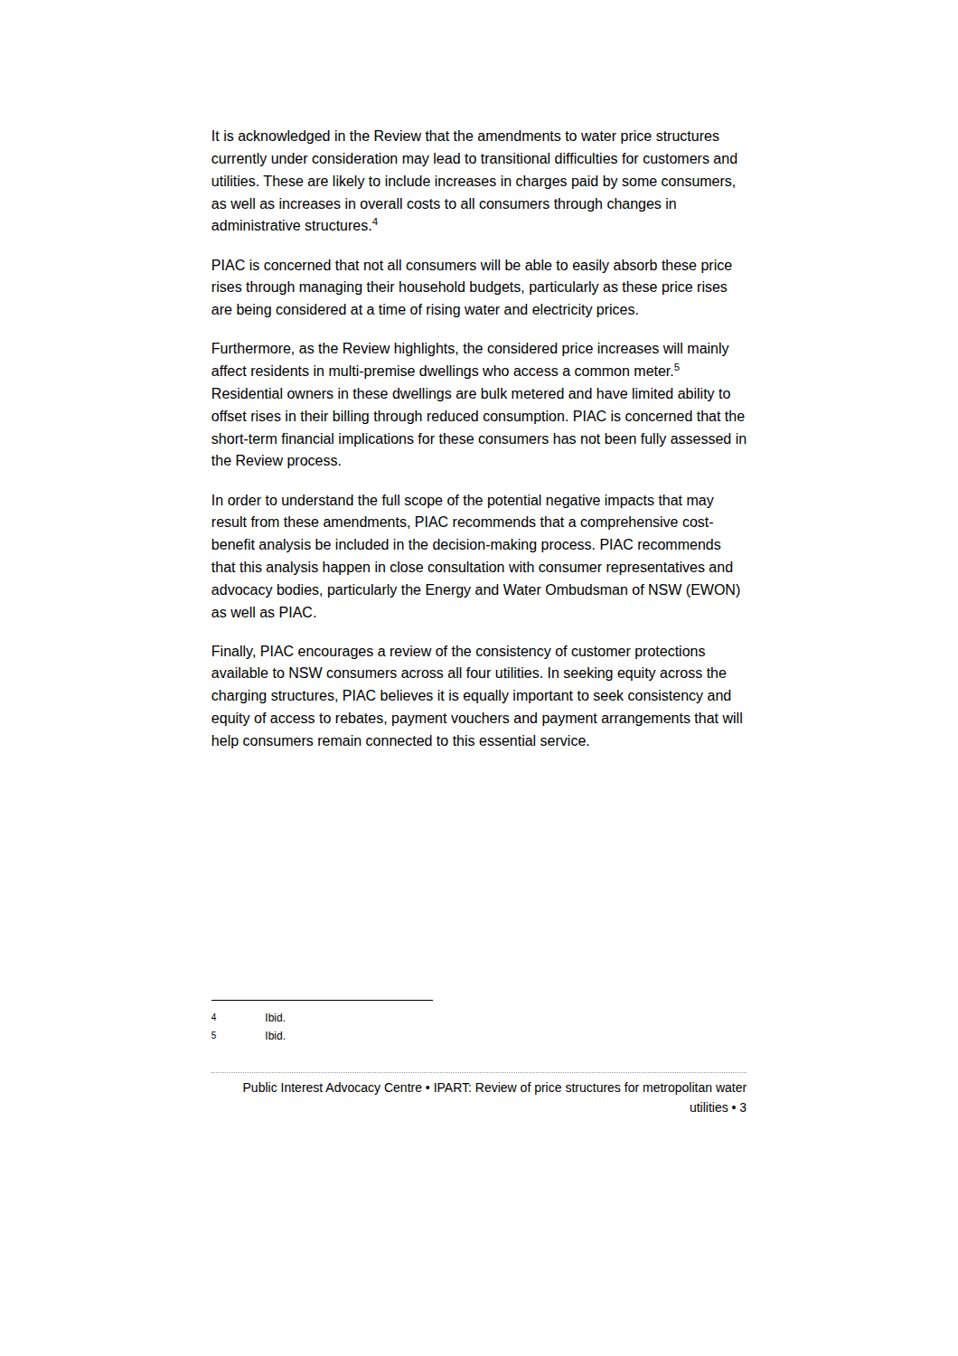It is acknowledged in the Review that the amendments to water price structures currently under consideration may lead to transitional difficulties for customers and utilities. These are likely to include increases in charges paid by some consumers, as well as increases in overall costs to all consumers through changes in administrative structures.4
PIAC is concerned that not all consumers will be able to easily absorb these price rises through managing their household budgets, particularly as these price rises are being considered at a time of rising water and electricity prices.
Furthermore, as the Review highlights, the considered price increases will mainly affect residents in multi-premise dwellings who access a common meter.5 Residential owners in these dwellings are bulk metered and have limited ability to offset rises in their billing through reduced consumption. PIAC is concerned that the short-term financial implications for these consumers has not been fully assessed in the Review process.
In order to understand the full scope of the potential negative impacts that may result from these amendments, PIAC recommends that a comprehensive cost-benefit analysis be included in the decision-making process. PIAC recommends that this analysis happen in close consultation with consumer representatives and advocacy bodies, particularly the Energy and Water Ombudsman of NSW (EWON) as well as PIAC.
Finally, PIAC encourages a review of the consistency of customer protections available to NSW consumers across all four utilities. In seeking equity across the charging structures, PIAC believes it is equally important to seek consistency and equity of access to rebates, payment vouchers and payment arrangements that will help consumers remain connected to this essential service.
4
Ibid.
5
Ibid.
Public Interest Advocacy Centre • IPART: Review of price structures for metropolitan water utilities • 3